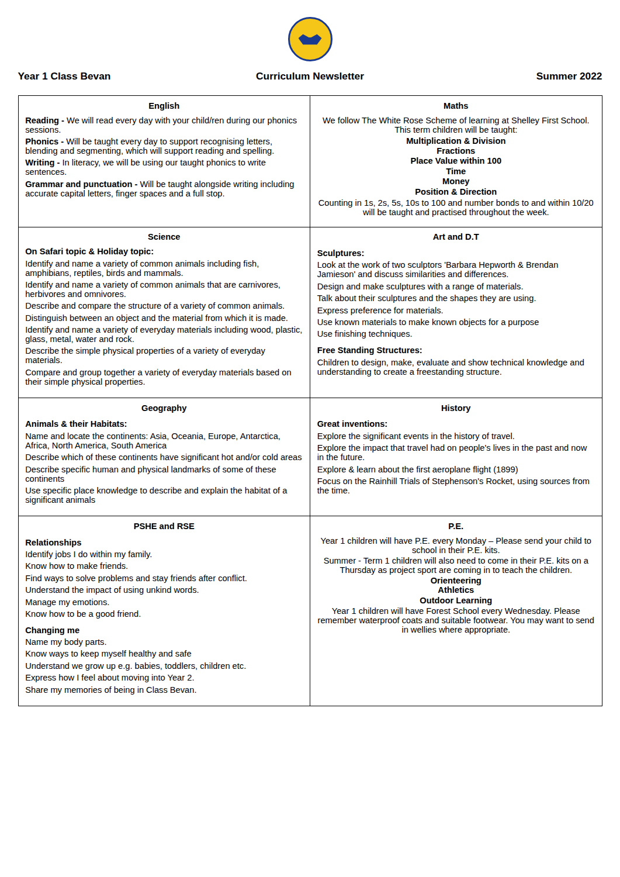Year 1 Class Bevan Curriculum Newsletter Summer 2022
| English Reading - We will read every day with your child/ren during our phonics sessions. Phonics - Will be taught every day to support recognising letters, blending and segmenting, which will support reading and spelling. Writing - In literacy, we will be using our taught phonics to write sentences. Grammar and punctuation - Will be taught alongside writing including accurate capital letters, finger spaces and a full stop. | Maths We follow The White Rose Scheme of learning at Shelley First School. This term children will be taught: Multiplication & Division Fractions Place Value within 100 Time Money Position & Direction Counting in 1s, 2s, 5s, 10s to 100 and number bonds to and within 10/20 will be taught and practised throughout the week. |
| Science On Safari topic & Holiday topic: Identify and name a variety of common animals including fish, amphibians, reptiles, birds and mammals. Identify and name a variety of common animals that are carnivores, herbivores and omnivores. Describe and compare the structure of a variety of common animals. Distinguish between an object and the material from which it is made. Identify and name a variety of everyday materials including wood, plastic, glass, metal, water and rock. Describe the simple physical properties of a variety of everyday materials. Compare and group together a variety of everyday materials based on their simple physical properties. | Art and D.T Sculptures: Look at the work of two sculptors 'Barbara Hepworth & Brendan Jamieson' and discuss similarities and differences. Design and make sculptures with a range of materials. Talk about their sculptures and the shapes they are using. Express preference for materials. Use known materials to make known objects for a purpose Use finishing techniques. Free Standing Structures: Children to design, make, evaluate and show technical knowledge and understanding to create a freestanding structure. |
| Geography Animals & their Habitats: Name and locate the continents: Asia, Oceania, Europe, Antarctica, Africa, North America, South America Describe which of these continents have significant hot and/or cold areas Describe specific human and physical landmarks of some of these continents Use specific place knowledge to describe and explain the habitat of a significant animals | History Great inventions: Explore the significant events in the history of travel. Explore the impact that travel had on people's lives in the past and now in the future. Explore & learn about the first aeroplane flight (1899) Focus on the Rainhill Trials of Stephenson's Rocket, using sources from the time. |
| PSHE and RSE Relationships Identify jobs I do within my family. Know how to make friends. Find ways to solve problems and stay friends after conflict. Understand the impact of using unkind words. Manage my emotions. Know how to be a good friend. Changing me Name my body parts. Know ways to keep myself healthy and safe Understand we grow up e.g. babies, toddlers, children etc. Express how I feel about moving into Year 2. Share my memories of being in Class Bevan. | P.E. Year 1 children will have P.E. every Monday – Please send your child to school in their P.E. kits. Summer - Term 1 children will also need to come in their P.E. kits on a Thursday as project sport are coming in to teach the children. Orienteering Athletics Outdoor Learning Year 1 children will have Forest School every Wednesday. Please remember waterproof coats and suitable footwear. You may want to send in wellies where appropriate. |